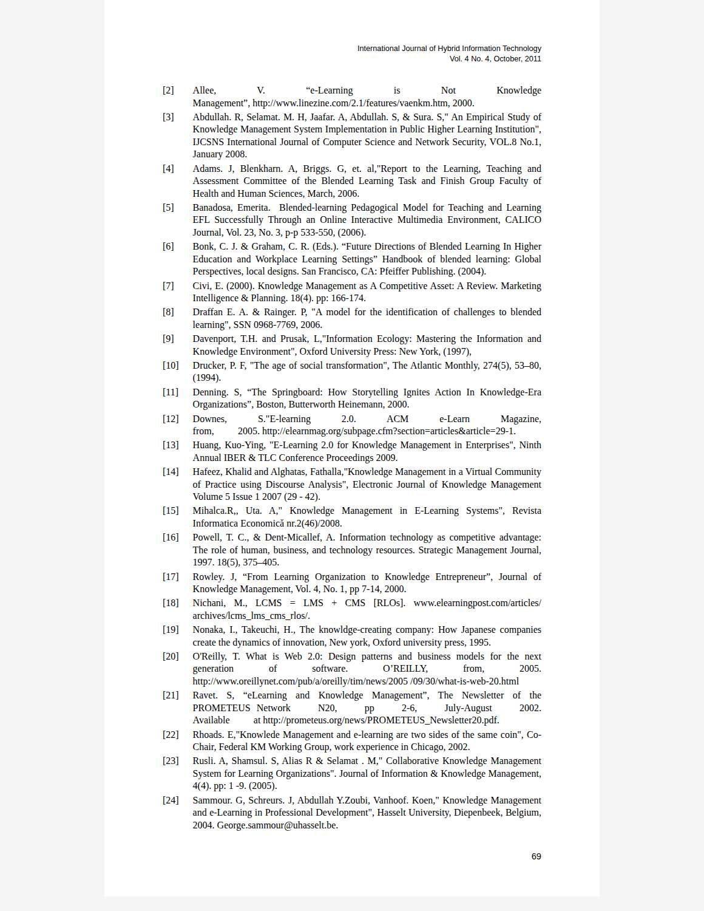International Journal of Hybrid Information Technology Vol. 4 No. 4, October, 2011
[2] Allee, V. “e-Learning is Not Knowledge Management”, http://www.linezine.com/2.1/features/vaenkm.htm, 2000.
[3] Abdullah. R, Selamat. M. H, Jaafar. A, Abdullah. S, & Sura. S," An Empirical Study of Knowledge Management System Implementation in Public Higher Learning Institution", IJCSNS International Journal of Computer Science and Network Security, VOL.8 No.1, January 2008.
[4] Adams. J, Blenkharn. A, Briggs. G, et. al,"Report to the Learning, Teaching and Assessment Committee of the Blended Learning Task and Finish Group Faculty of Health and Human Sciences, March, 2006.
[5] Banadosa, Emerita. Blended-learning Pedagogical Model for Teaching and Learning EFL Successfully Through an Online Interactive Multimedia Environment, CALICO Journal, Vol. 23, No. 3, p-p 533-550, (2006).
[6] Bonk, C. J. & Graham, C. R. (Eds.). “Future Directions of Blended Learning In Higher Education and Workplace Learning Settings” Handbook of blended learning: Global Perspectives, local designs. San Francisco, CA: Pfeiffer Publishing. (2004).
[7] Civi, E. (2000). Knowledge Management as A Competitive Asset: A Review. Marketing Intelligence & Planning. 18(4). pp: 166-174.
[8] Draffan E. A. & Rainger. P, "A model for the identification of challenges to blended learning", SSN 0968-7769, 2006.
[9] Davenport, T.H. and Prusak, L,"Information Ecology: Mastering the Information and Knowledge Environment", Oxford University Press: New York, (1997),
[10] Drucker, P. F, "The age of social transformation", The Atlantic Monthly, 274(5), 53–80, (1994).
[11] Denning. S, “The Springboard: How Storytelling Ignites Action In Knowledge-Era Organizations”, Boston, Butterworth Heinemann, 2000.
[12] Downes, S."E-learning 2.0. ACM e-Learn Magazine, from, 2005. http://elearnmag.org/subpage.cfm?section=articles&article=29-1.
[13] Huang, Kuo-Ying, "E-Learning 2.0 for Knowledge Management in Enterprises", Ninth Annual IBER & TLC Conference Proceedings 2009.
[14] Hafeez, Khalid and Alghatas, Fathalla,"Knowledge Management in a Virtual Community of Practice using Discourse Analysis", Electronic Journal of Knowledge Management Volume 5 Issue 1 2007 (29 - 42).
[15] Mihalca.R,, Uta. A," Knowledge Management in E-Learning Systems", Revista Informatica Economică nr.2(46)/2008.
[16] Powell, T. C., & Dent-Micallef, A. Information technology as competitive advantage: The role of human, business, and technology resources. Strategic Management Journal, 1997. 18(5), 375–405.
[17] Rowley. J, “From Learning Organization to Knowledge Entrepreneur”, Journal of Knowledge Management, Vol. 4, No. 1, pp 7-14, 2000.
[18] Nichani, M., LCMS = LMS + CMS [RLOs]. www.elearningpost.com/articles/ archives/lcms_lms_cms_rlos/.
[19] Nonaka, I., Takeuchi, H., The knowldge-creating company: How Japanese companies create the dynamics of innovation, New york, Oxford university press, 1995.
[20] O'Reilly, T. What is Web 2.0: Design patterns and business models for the next generation of software. O’REILLY, from, 2005. http://www.oreillynet.com/pub/a/oreilly/tim/news/2005 /09/30/what-is-web-20.html
[21] Ravet. S, “eLearning and Knowledge Management”, The Newsletter of the PROMETEUS Network N20, pp 2-6, July-August 2002. Available at http://prometeus.org/news/PROMETEUS_Newsletter20.pdf.
[22] Rhoads. E,"Knowlede Management and e-learning are two sides of the same coin", Co-Chair, Federal KM Working Group, work experience in Chicago, 2002.
[23] Rusli. A, Shamsul. S, Alias R & Selamat . M," Collaborative Knowledge Management System for Learning Organizations". Journal of Information & Knowledge Management, 4(4). pp: 1 -9. (2005).
[24] Sammour. G, Schreurs. J, Abdullah Y.Zoubi, Vanhoof. Koen," Knowledge Management and e-Learning in Professional Development", Hasselt University, Diepenbeek, Belgium, 2004. George.sammour@uhasselt.be.
69